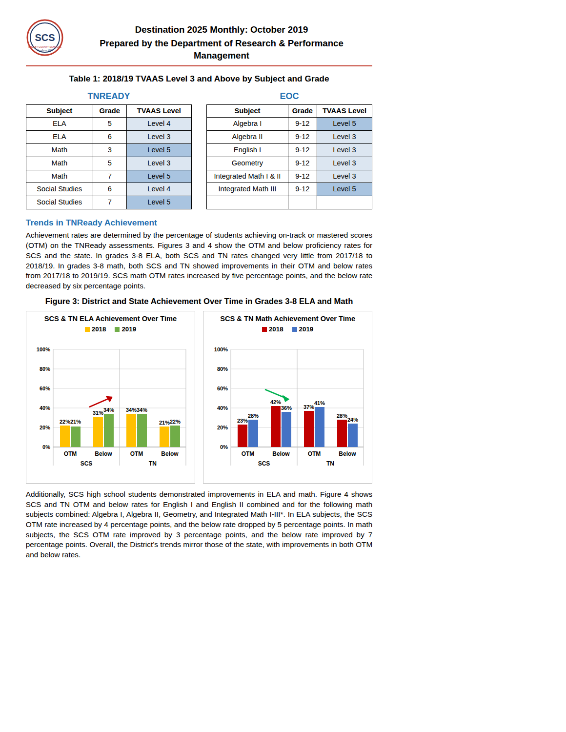SCS SHELBY COUNTY SCHOOLS Excellence 1867
Destination 2025 Monthly: October 2019
Prepared by the Department of Research & Performance Management
Table 1: 2018/19 TVAAS Level 3 and Above by Subject and Grade
TNREADY
| Subject | Grade | TVAAS Level |
| --- | --- | --- |
| ELA | 5 | Level 4 |
| ELA | 6 | Level 3 |
| Math | 3 | Level 5 |
| Math | 5 | Level 3 |
| Math | 7 | Level 5 |
| Social Studies | 6 | Level 4 |
| Social Studies | 7 | Level 5 |
EOC
| Subject | Grade | TVAAS Level |
| --- | --- | --- |
| Algebra I | 9-12 | Level 5 |
| Algebra II | 9-12 | Level 3 |
| English I | 9-12 | Level 3 |
| Geometry | 9-12 | Level 3 |
| Integrated Math I & II | 9-12 | Level 3 |
| Integrated Math III | 9-12 | Level 5 |
Trends in TNReady Achievement
Achievement rates are determined by the percentage of students achieving on-track or mastered scores (OTM) on the TNReady assessments. Figures 3 and 4 show the OTM and below proficiency rates for SCS and the state. In grades 3-8 ELA, both SCS and TN rates changed very little from 2017/18 to 2018/19. In grades 3-8 math, both SCS and TN showed improvements in their OTM and below rates from 2017/18 to 2019/19. SCS math OTM rates increased by five percentage points, and the below rate decreased by six percentage points.
Figure 3: District and State Achievement Over Time in Grades 3-8 ELA and Math
SCS & TN ELA Achievement Over Time
2018
2019
100% 80% 60% 40% 20% 0% 22% 21% 31% 34% 34% 34% 21% 22% OTM Below OTM Below SCS TN
SCS & TN Math Achievement Over Time
2018
2019
100% 80% 60% 40% 20% 0% 23% 28% 42% 36% 37% 41% 28% 24% OTM Below OTM Below SCS TN
Additionally, SCS high school students demonstrated improvements in ELA and math. Figure 4 shows SCS and TN OTM and below rates for English I and English II combined and for the following math subjects combined: Algebra I, Algebra II, Geometry, and Integrated Math I-III*. In ELA subjects, the SCS OTM rate increased by 4 percentage points, and the below rate dropped by 5 percentage points. In math subjects, the SCS OTM rate improved by 3 percentage points, and the below rate improved by 7 percentage points. Overall, the District’s trends mirror those of the state, with improvements in both OTM and below rates.